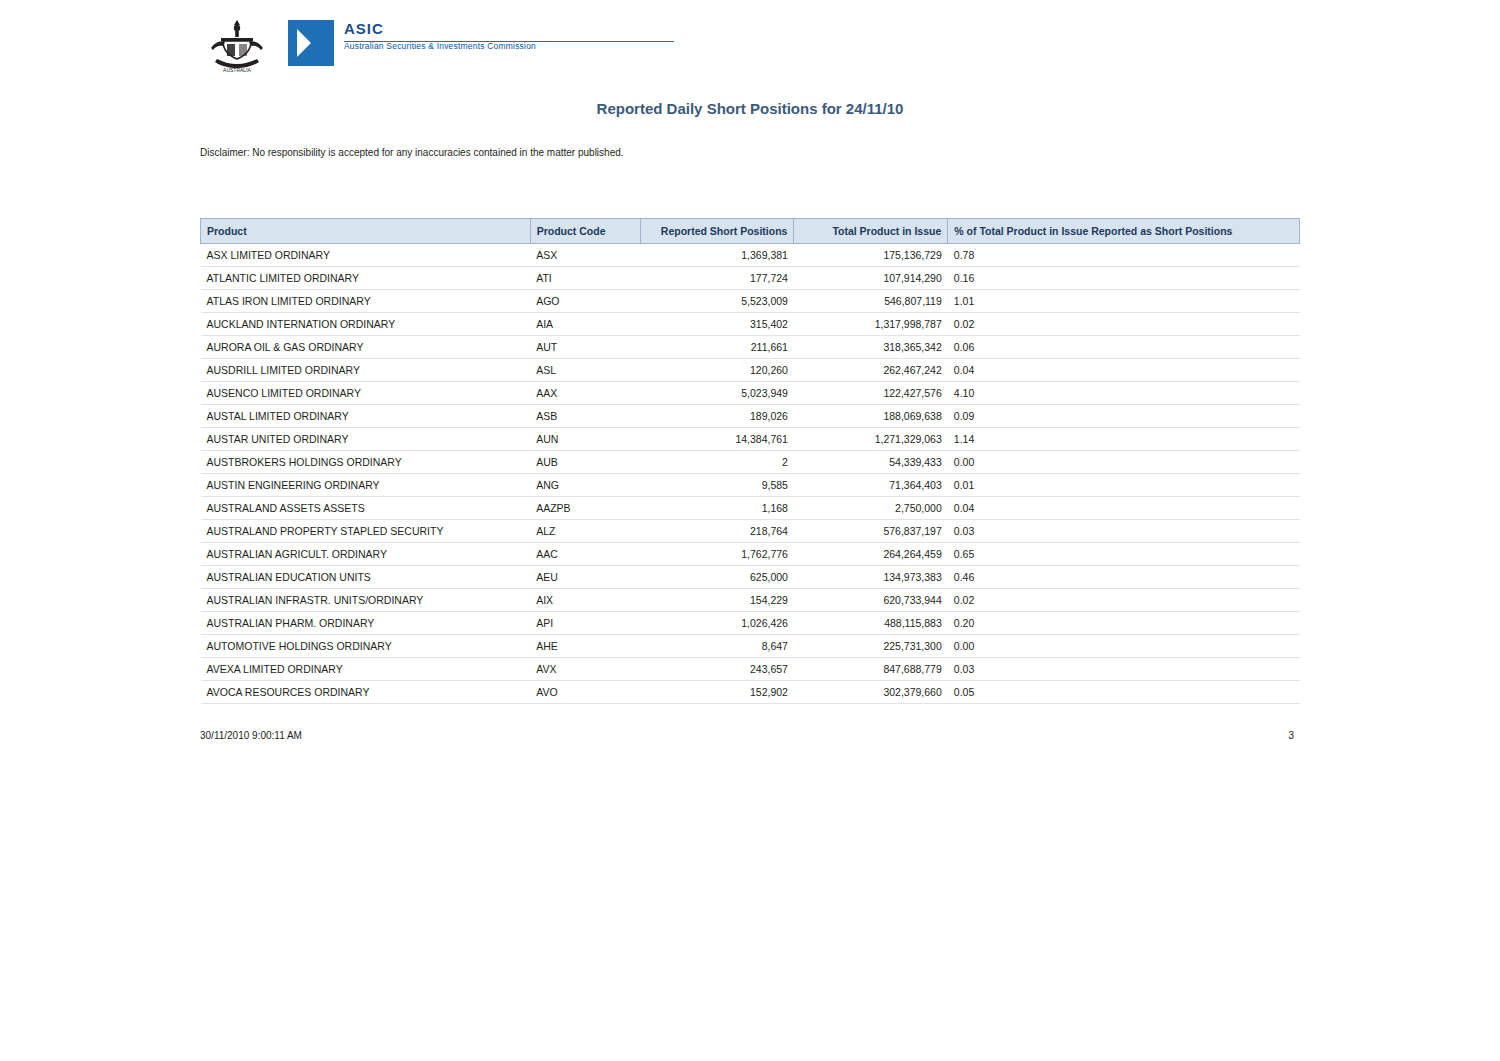AUSTRALIA
ASIC
Australian Securities & Investments Commission
Reported Daily Short Positions for 24/11/10
Disclaimer: No responsibility is accepted for any inaccuracies contained in the matter published.
| Product | Product Code | Reported Short Positions | Total Product in Issue | % of Total Product in Issue Reported as Short Positions |
| --- | --- | --- | --- | --- |
| ASX LIMITED ORDINARY | ASX | 1,369,381 | 175,136,729 | 0.78 |
| ATLANTIC LIMITED ORDINARY | ATI | 177,724 | 107,914,290 | 0.16 |
| ATLAS IRON LIMITED ORDINARY | AGO | 5,523,009 | 546,807,119 | 1.01 |
| AUCKLAND INTERNATION ORDINARY | AIA | 315,402 | 1,317,998,787 | 0.02 |
| AURORA OIL & GAS ORDINARY | AUT | 211,661 | 318,365,342 | 0.06 |
| AUSDRILL LIMITED ORDINARY | ASL | 120,260 | 262,467,242 | 0.04 |
| AUSENCO LIMITED ORDINARY | AAX | 5,023,949 | 122,427,576 | 4.10 |
| AUSTAL LIMITED ORDINARY | ASB | 189,026 | 188,069,638 | 0.09 |
| AUSTAR UNITED ORDINARY | AUN | 14,384,761 | 1,271,329,063 | 1.14 |
| AUSTBROKERS HOLDINGS ORDINARY | AUB | 2 | 54,339,433 | 0.00 |
| AUSTIN ENGINEERING ORDINARY | ANG | 9,585 | 71,364,403 | 0.01 |
| AUSTRALAND ASSETS ASSETS | AAZPB | 1,168 | 2,750,000 | 0.04 |
| AUSTRALAND PROPERTY STAPLED SECURITY | ALZ | 218,764 | 576,837,197 | 0.03 |
| AUSTRALIAN AGRICULT. ORDINARY | AAC | 1,762,776 | 264,264,459 | 0.65 |
| AUSTRALIAN EDUCATION UNITS | AEU | 625,000 | 134,973,383 | 0.46 |
| AUSTRALIAN INFRASTR. UNITS/ORDINARY | AIX | 154,229 | 620,733,944 | 0.02 |
| AUSTRALIAN PHARM. ORDINARY | API | 1,026,426 | 488,115,883 | 0.20 |
| AUTOMOTIVE HOLDINGS ORDINARY | AHE | 8,647 | 225,731,300 | 0.00 |
| AVEXA LIMITED ORDINARY | AVX | 243,657 | 847,688,779 | 0.03 |
| AVOCA RESOURCES ORDINARY | AVO | 152,902 | 302,379,660 | 0.05 |
30/11/2010 9:00:11 AM
3